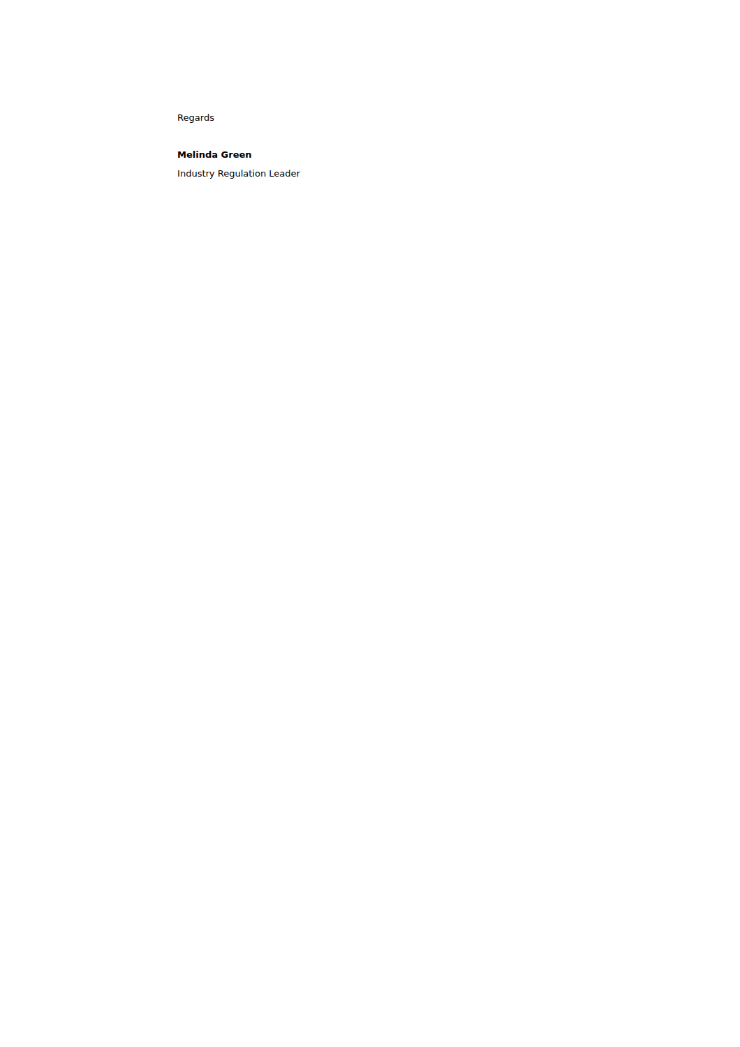Regards
Melinda Green
Industry Regulation Leader